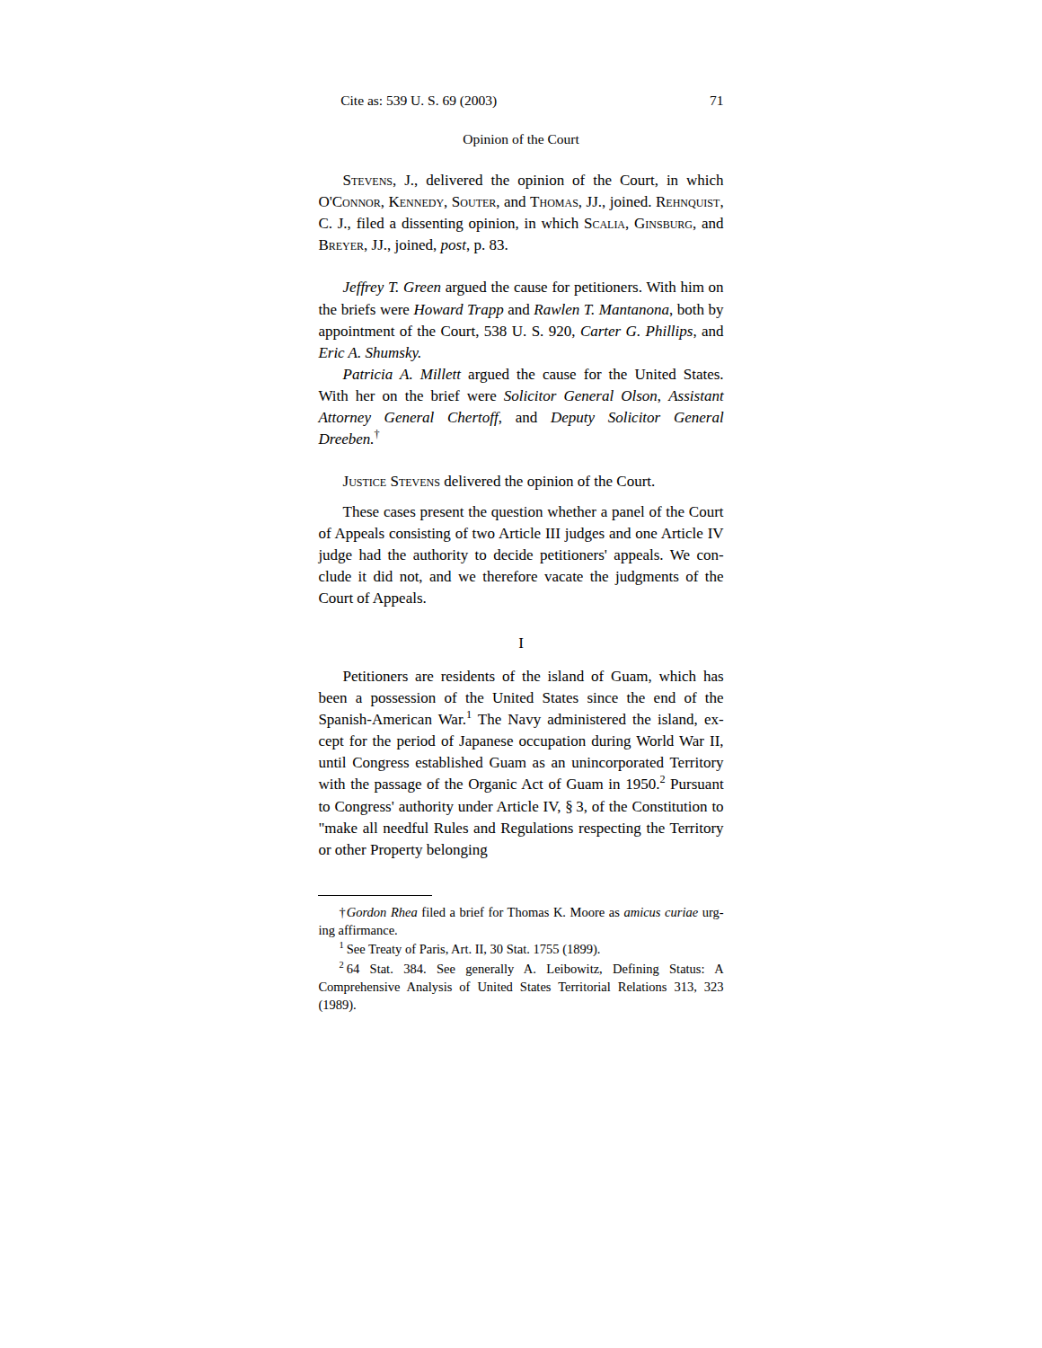Cite as: 539 U. S. 69 (2003) 71
Opinion of the Court
Stevens, J., delivered the opinion of the Court, in which O'Connor, Kennedy, Souter, and Thomas, JJ., joined. Rehnquist, C. J., filed a dissenting opinion, in which Scalia, Ginsburg, and Breyer, JJ., joined, post, p. 83.
Jeffrey T. Green argued the cause for petitioners. With him on the briefs were Howard Trapp and Rawlen T. Mantanona, both by appointment of the Court, 538 U. S. 920, Carter G. Phillips, and Eric A. Shumsky.
Patricia A. Millett argued the cause for the United States. With her on the brief were Solicitor General Olson, Assistant Attorney General Chertoff, and Deputy Solicitor General Dreeben.†
Justice Stevens delivered the opinion of the Court.
These cases present the question whether a panel of the Court of Appeals consisting of two Article III judges and one Article IV judge had the authority to decide petitioners' appeals. We conclude it did not, and we therefore vacate the judgments of the Court of Appeals.
I
Petitioners are residents of the island of Guam, which has been a possession of the United States since the end of the Spanish-American War.1 The Navy administered the island, except for the period of Japanese occupation during World War II, until Congress established Guam as an unincorporated Territory with the passage of the Organic Act of Guam in 1950.2 Pursuant to Congress' authority under Article IV, § 3, of the Constitution to "make all needful Rules and Regulations respecting the Territory or other Property belonging
†Gordon Rhea filed a brief for Thomas K. Moore as amicus curiae urging affirmance.
1 See Treaty of Paris, Art. II, 30 Stat. 1755 (1899).
2 64 Stat. 384. See generally A. Leibowitz, Defining Status: A Comprehensive Analysis of United States Territorial Relations 313, 323 (1989).